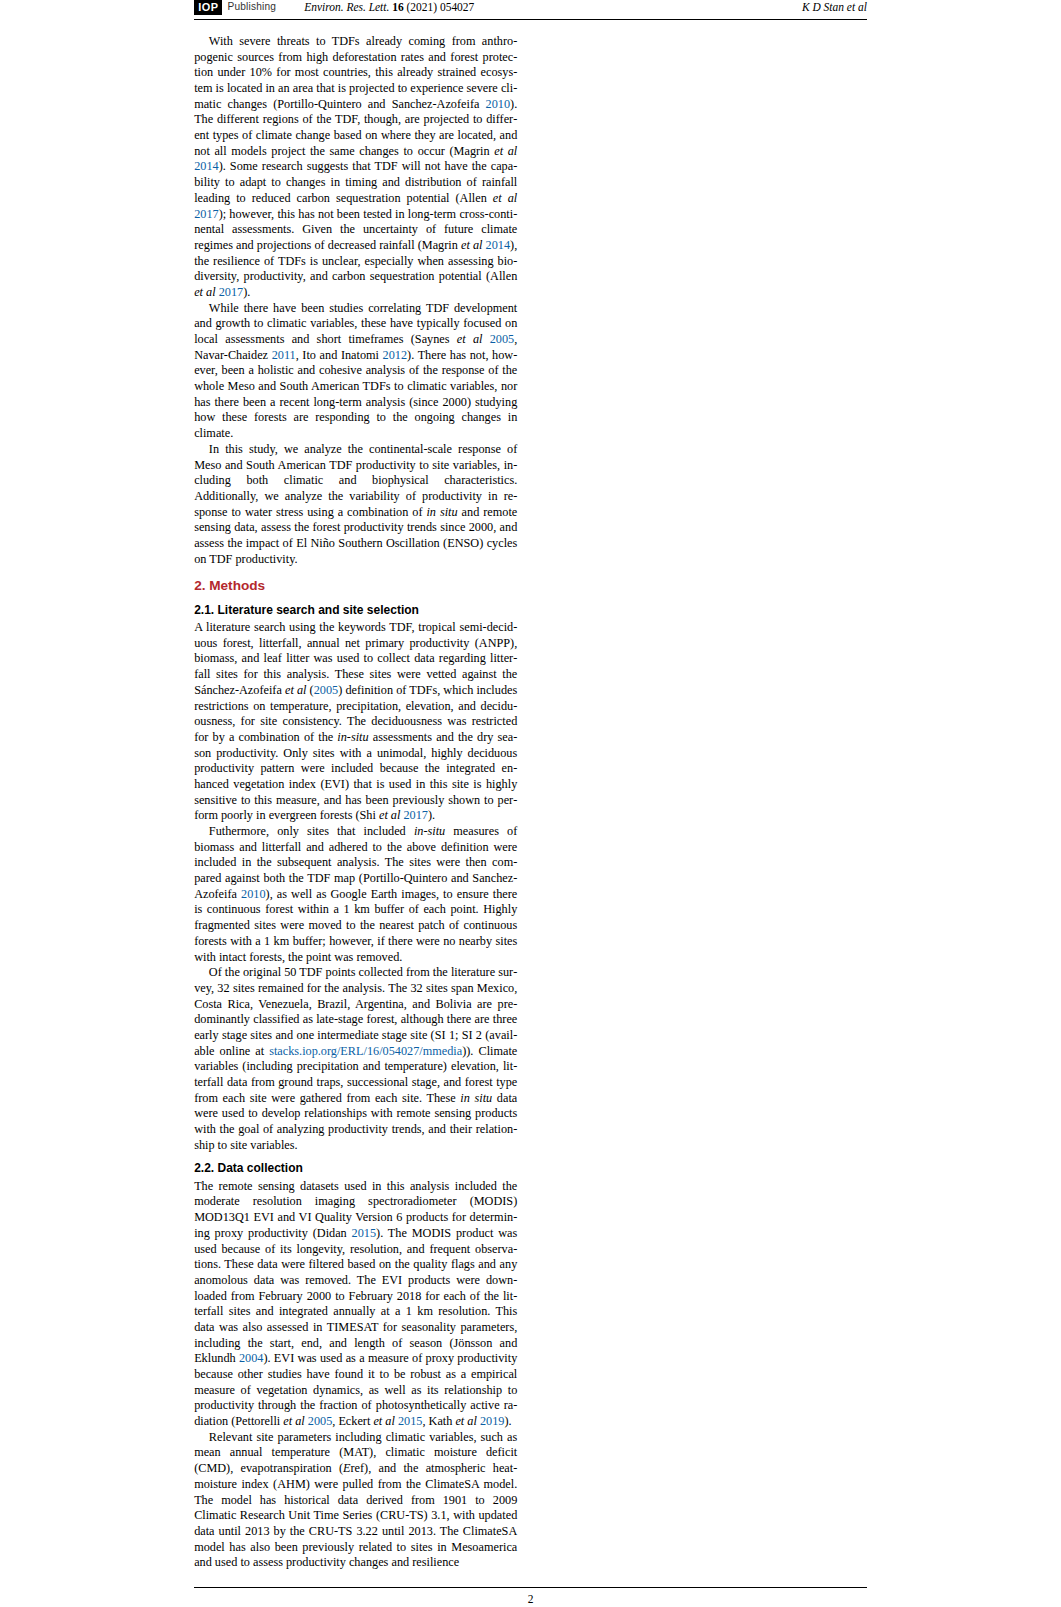IOP Publishing
Environ. Res. Lett. 16 (2021) 054027
K D Stan et al
With severe threats to TDFs already coming from anthropogenic sources from high deforestation rates and forest protection under 10% for most countries, this already strained ecosystem is located in an area that is projected to experience severe climatic changes (Portillo-Quintero and Sanchez-Azofeifa 2010). The different regions of the TDF, though, are projected to different types of climate change based on where they are located, and not all models project the same changes to occur (Magrin et al 2014). Some research suggests that TDF will not have the capability to adapt to changes in timing and distribution of rainfall leading to reduced carbon sequestration potential (Allen et al 2017); however, this has not been tested in long-term cross-continental assessments. Given the uncertainty of future climate regimes and projections of decreased rainfall (Magrin et al 2014), the resilience of TDFs is unclear, especially when assessing biodiversity, productivity, and carbon sequestration potential (Allen et al 2017).
While there have been studies correlating TDF development and growth to climatic variables, these have typically focused on local assessments and short timeframes (Saynes et al 2005, Navar-Chaidez 2011, Ito and Inatomi 2012). There has not, however, been a holistic and cohesive analysis of the response of the whole Meso and South American TDFs to climatic variables, nor has there been a recent long-term analysis (since 2000) studying how these forests are responding to the ongoing changes in climate.
In this study, we analyze the continental-scale response of Meso and South American TDF productivity to site variables, including both climatic and biophysical characteristics. Additionally, we analyze the variability of productivity in response to water stress using a combination of in situ and remote sensing data, assess the forest productivity trends since 2000, and assess the impact of El Niño Southern Oscillation (ENSO) cycles on TDF productivity.
2. Methods
2.1. Literature search and site selection
A literature search using the keywords TDF, tropical semi-deciduous forest, litterfall, annual net primary productivity (ANPP), biomass, and leaf litter was used to collect data regarding litterfall sites for this analysis. These sites were vetted against the Sánchez-Azofeifa et al (2005) definition of TDFs, which includes restrictions on temperature, precipitation, elevation, and deciduousness, for site consistency. The deciduousness was restricted for by a combination of the in-situ assessments and the dry season productivity. Only sites with a unimodal, highly deciduous productivity pattern were included because the integrated enhanced vegetation index (EVI) that is used in this site is highly sensitive to this measure, and has been previously shown to perform poorly in evergreen forests (Shi et al 2017).
Futhermore, only sites that included in-situ measures of biomass and litterfall and adhered to the above definition were included in the subsequent analysis. The sites were then compared against both the TDF map (Portillo-Quintero and Sanchez-Azofeifa 2010), as well as Google Earth images, to ensure there is continuous forest within a 1 km buffer of each point. Highly fragmented sites were moved to the nearest patch of continuous forests with a 1 km buffer; however, if there were no nearby sites with intact forests, the point was removed.
Of the original 50 TDF points collected from the literature survey, 32 sites remained for the analysis. The 32 sites span Mexico, Costa Rica, Venezuela, Brazil, Argentina, and Bolivia are predominantly classified as late-stage forest, although there are three early stage sites and one intermediate stage site (SI 1; SI 2 (available online at stacks.iop.org/ERL/16/054027/mmedia)). Climate variables (including precipitation and temperature) elevation, litterfall data from ground traps, successional stage, and forest type from each site were gathered from each site. These in situ data were used to develop relationships with remote sensing products with the goal of analyzing productivity trends, and their relationship to site variables.
2.2. Data collection
The remote sensing datasets used in this analysis included the moderate resolution imaging spectroradiometer (MODIS) MOD13Q1 EVI and VI Quality Version 6 products for determining proxy productivity (Didan 2015). The MODIS product was used because of its longevity, resolution, and frequent observations. These data were filtered based on the quality flags and any anomolous data was removed. The EVI products were downloaded from February 2000 to February 2018 for each of the litterfall sites and integrated annually at a 1 km resolution. This data was also assessed in TIMESAT for seasonality parameters, including the start, end, and length of season (Jönsson and Eklundh 2004). EVI was used as a measure of proxy productivity because other studies have found it to be robust as a empirical measure of vegetation dynamics, as well as its relationship to productivity through the fraction of photosynthetically active radiation (Pettorelli et al 2005, Eckert et al 2015, Kath et al 2019).
Relevant site parameters including climatic variables, such as mean annual temperature (MAT), climatic moisture deficit (CMD), evapotranspiration (Eref), and the atmospheric heat-moisture index (AHM) were pulled from the ClimateSA model. The model has historical data derived from 1901 to 2009 Climatic Research Unit Time Series (CRU-TS) 3.1, with updated data until 2013 by the CRU-TS 3.22 until 2013. The ClimateSA model has also been previously related to sites in Mesoamerica and used to assess productivity changes and resilience
2